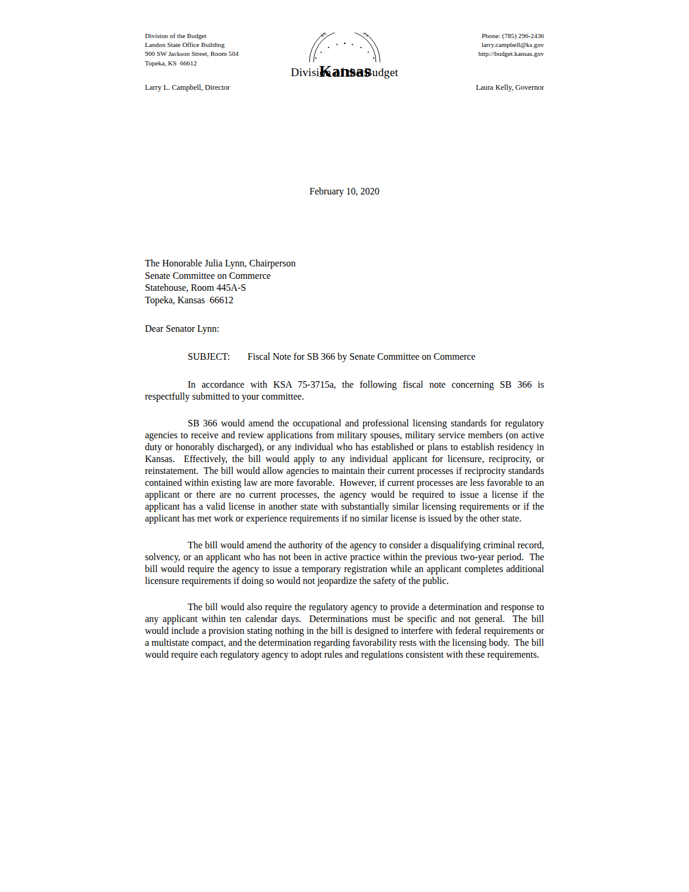Division of the Budget
Landon State Office Building
900 SW Jackson Street, Room 504
Topeka, KS 66612
Phone: (785) 296-2436
larry.campbell@ks.gov
http://budget.kansas.gov
AD ASTRA PER ASPERA Kansas
Division of the Budget
Larry L. Campbell, Director
Laura Kelly, Governor
February 10, 2020
The Honorable Julia Lynn, Chairperson
Senate Committee on Commerce
Statehouse, Room 445A-S
Topeka, Kansas 66612
Dear Senator Lynn:
SUBJECT: Fiscal Note for SB 366 by Senate Committee on Commerce
In accordance with KSA 75-3715a, the following fiscal note concerning SB 366 is respectfully submitted to your committee.
SB 366 would amend the occupational and professional licensing standards for regulatory agencies to receive and review applications from military spouses, military service members (on active duty or honorably discharged), or any individual who has established or plans to establish residency in Kansas. Effectively, the bill would apply to any individual applicant for licensure, reciprocity, or reinstatement. The bill would allow agencies to maintain their current processes if reciprocity standards contained within existing law are more favorable. However, if current processes are less favorable to an applicant or there are no current processes, the agency would be required to issue a license if the applicant has a valid license in another state with substantially similar licensing requirements or if the applicant has met work or experience requirements if no similar license is issued by the other state.
The bill would amend the authority of the agency to consider a disqualifying criminal record, solvency, or an applicant who has not been in active practice within the previous two-year period. The bill would require the agency to issue a temporary registration while an applicant completes additional licensure requirements if doing so would not jeopardize the safety of the public.
The bill would also require the regulatory agency to provide a determination and response to any applicant within ten calendar days. Determinations must be specific and not general. The bill would include a provision stating nothing in the bill is designed to interfere with federal requirements or a multistate compact, and the determination regarding favorability rests with the licensing body. The bill would require each regulatory agency to adopt rules and regulations consistent with these requirements.